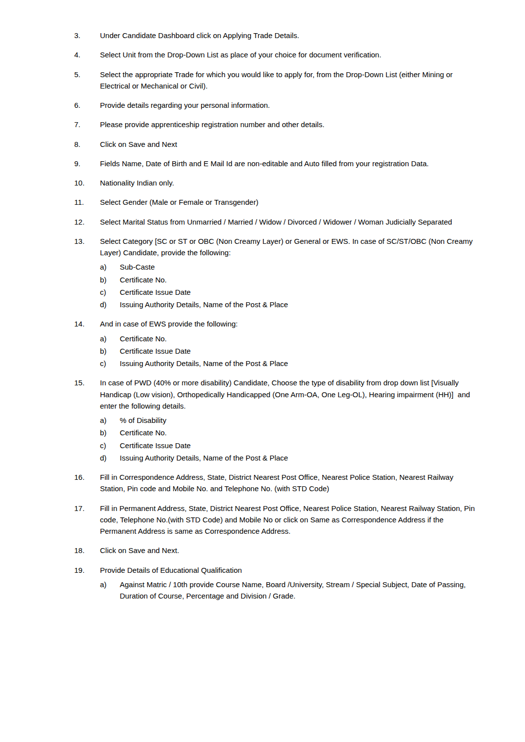Under Candidate Dashboard click on Applying Trade Details.
Select Unit from the Drop-Down List as place of your choice for document verification.
Select the appropriate Trade for which you would like to apply for, from the Drop-Down List (either Mining or Electrical or Mechanical or Civil).
Provide details regarding your personal information.
Please provide apprenticeship registration number and other details.
Click on Save and Next
Fields Name, Date of Birth and E Mail Id are non-editable and Auto filled from your registration Data.
Nationality Indian only.
Select Gender (Male or Female or Transgender)
Select Marital Status from Unmarried / Married / Widow / Divorced / Widower / Woman Judicially Separated
Select Category [SC or ST or OBC (Non Creamy Layer) or General or EWS. In case of SC/ST/OBC (Non Creamy Layer) Candidate, provide the following:
Sub-Caste
Certificate No.
Certificate Issue Date
Issuing Authority Details, Name of the Post & Place
And in case of EWS provide the following:
Certificate No.
Certificate Issue Date
Issuing Authority Details, Name of the Post & Place
In case of PWD (40% or more disability) Candidate, Choose the type of disability from drop down list [Visually Handicap (Low vision), Orthopedically Handicapped (One Arm-OA, One Leg-OL), Hearing impairment (HH)] and enter the following details.
% of Disability
Certificate No.
Certificate Issue Date
Issuing Authority Details, Name of the Post & Place
Fill in Correspondence Address, State, District Nearest Post Office, Nearest Police Station, Nearest Railway Station, Pin code and Mobile No. and Telephone No. (with STD Code)
Fill in Permanent Address, State, District Nearest Post Office, Nearest Police Station, Nearest Railway Station, Pin code, Telephone No.(with STD Code) and Mobile No or click on Same as Correspondence Address if the Permanent Address is same as Correspondence Address.
Click on Save and Next.
Provide Details of Educational Qualification
Against Matric / 10th provide Course Name, Board /University, Stream / Special Subject, Date of Passing, Duration of Course, Percentage and Division / Grade.